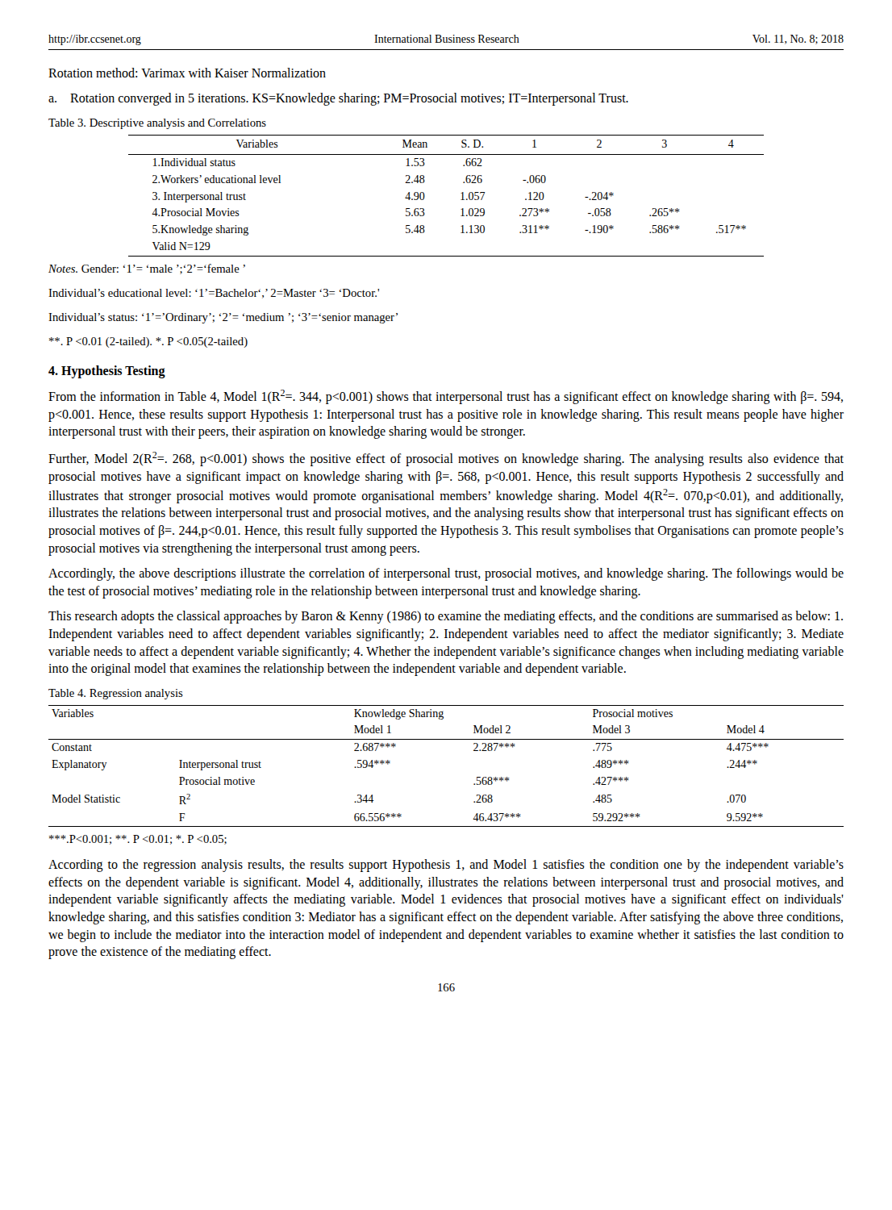http://ibr.ccsenet.org
International Business Research
Vol. 11, No. 8; 2018
Rotation method: Varimax with Kaiser Normalization
a. Rotation converged in 5 iterations. KS=Knowledge sharing; PM=Prosocial motives; IT=Interpersonal Trust.
Table 3. Descriptive analysis and Correlations
| Variables | Mean | S. D. | 1 | 2 | 3 | 4 |
| --- | --- | --- | --- | --- | --- | --- |
| 1.Individual status | 1.53 | .662 | | | | |
| 2.Workers’ educational level | 2.48 | .626 | -.060 | | | |
| 3. Interpersonal trust | 4.90 | 1.057 | .120 | -.204* | | |
| 4.Prosocial Movies | 5.63 | 1.029 | .273** | -.058 | .265** | |
| 5.Knowledge sharing | 5.48 | 1.130 | .311** | -.190* | .586** | .517** |
| Valid N=129 | | | | | | |
Notes. Gender: ‘1’= ‘male ’;‘2’=‘female ’
Individual’s educational level: ‘1’=Bachelor‘,’ 2=Master ‘3= ‘Doctor.'
Individual’s status: ‘1’=’Ordinary’; ‘2’= ‘medium ’; ‘3’=‘senior manager’
**. P <0.01 (2-tailed). *. P <0.05(2-tailed)
4. Hypothesis Testing
From the information in Table 4, Model 1(R2=. 344, p<0.001) shows that interpersonal trust has a significant effect on knowledge sharing with β=. 594, p<0.001. Hence, these results support Hypothesis 1: Interpersonal trust has a positive role in knowledge sharing. This result means people have higher interpersonal trust with their peers, their aspiration on knowledge sharing would be stronger.
Further, Model 2(R2=. 268, p<0.001) shows the positive effect of prosocial motives on knowledge sharing. The analysing results also evidence that prosocial motives have a significant impact on knowledge sharing with β=. 568, p<0.001. Hence, this result supports Hypothesis 2 successfully and illustrates that stronger prosocial motives would promote organisational members’ knowledge sharing. Model 4(R2=. 070,p<0.01), and additionally, illustrates the relations between interpersonal trust and prosocial motives, and the analysing results show that interpersonal trust has significant effects on prosocial motives of β=. 244,p<0.01. Hence, this result fully supported the Hypothesis 3. This result symbolises that Organisations can promote people’s prosocial motives via strengthening the interpersonal trust among peers.
Accordingly, the above descriptions illustrate the correlation of interpersonal trust, prosocial motives, and knowledge sharing. The followings would be the test of prosocial motives’ mediating role in the relationship between interpersonal trust and knowledge sharing.
This research adopts the classical approaches by Baron & Kenny (1986) to examine the mediating effects, and the conditions are summarised as below: 1. Independent variables need to affect dependent variables significantly; 2. Independent variables need to affect the mediator significantly; 3. Mediate variable needs to affect a dependent variable significantly; 4. Whether the independent variable’s significance changes when including mediating variable into the original model that examines the relationship between the independent variable and dependent variable.
Table 4. Regression analysis
| Variables | | Knowledge Sharing | Prosocial motives |
| --- | --- | --- | --- |
| | | Model 1 | Model 2 | Model 3 | Model 4 |
| Constant | | 2.687*** | 2.287*** | .775 | 4.475*** |
| Explanatory | Interpersonal trust | .594*** | | .489*** | .244** |
| | Prosocial motive | | .568*** | .427*** | |
| Model Statistic | R 2 | .344 | .268 | .485 | .070 |
| | F | 66.556*** | 46.437*** | 59.292*** | 9.592** |
***.P<0.001; **. P <0.01; *. P <0.05;
According to the regression analysis results, the results support Hypothesis 1, and Model 1 satisfies the condition one by the independent variable’s effects on the dependent variable is significant. Model 4, additionally, illustrates the relations between interpersonal trust and prosocial motives, and independent variable significantly affects the mediating variable. Model 1 evidences that prosocial motives have a significant effect on individuals' knowledge sharing, and this satisfies condition 3: Mediator has a significant effect on the dependent variable. After satisfying the above three conditions, we begin to include the mediator into the interaction model of independent and dependent variables to examine whether it satisfies the last condition to prove the existence of the mediating effect.
166